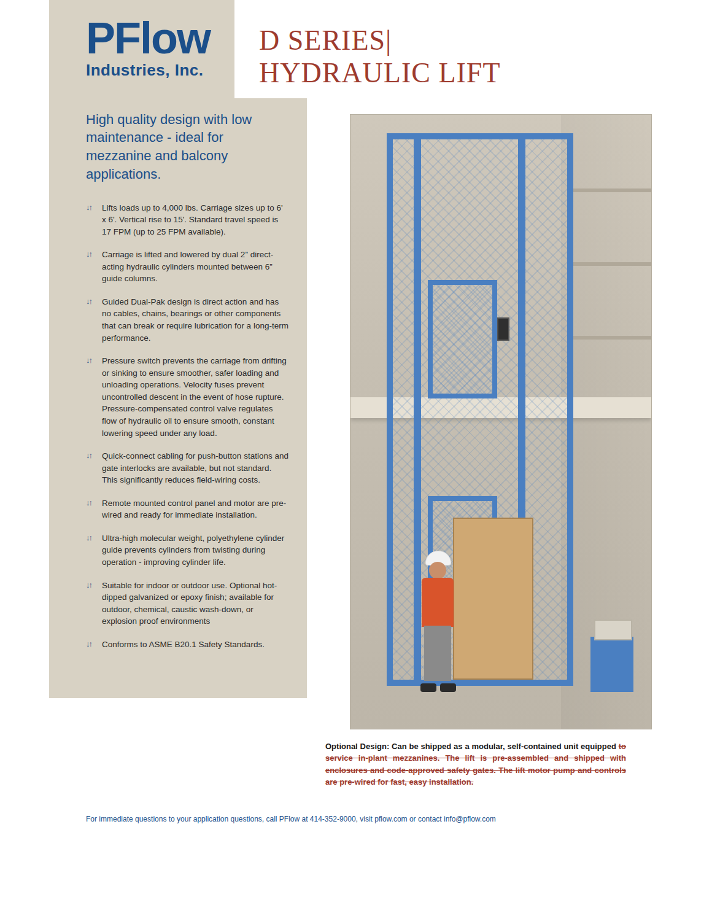PFlow
Industries, Inc.
D SERIES|
HYDRAULIC LIFT
High quality design with low maintenance - ideal for mezzanine and balcony applications.
Lifts loads up to 4,000 lbs. Carriage sizes up to 6' x 6'. Vertical rise to 15'. Standard travel speed is 17 FPM (up to 25 FPM available).
Carriage is lifted and lowered by dual 2” direct-acting hydraulic cylinders mounted between 6” guide columns.
Guided Dual-Pak design is direct action and has no cables, chains, bearings or other components that can break or require lubrication for a long-term performance.
Pressure switch prevents the carriage from drifting or sinking to ensure smoother, safer loading and unloading operations. Velocity fuses prevent uncontrolled descent in the event of hose rupture. Pressure-compensated control valve regulates flow of hydraulic oil to ensure smooth, constant lowering speed under any load.
Quick-connect cabling for push-button stations and gate interlocks are available, but not standard. This significantly reduces field-wiring costs.
Remote mounted control panel and motor are pre-wired and ready for immediate installation.
Ultra-high molecular weight, polyethylene cylinder guide prevents cylinders from twisting during operation - improving cylinder life.
Suitable for indoor or outdoor use. Optional hot-dipped galvanized or epoxy finish; available for outdoor, chemical, caustic wash-down, or explosion proof environments
Conforms to ASME B20.1 Safety Standards.
Optional Design: Can be shipped as a modular, self-contained unit equipped to service in-plant mezzanines. The lift is pre-assembled and shipped with enclosures and code-approved safety gates. The lift motor pump and controls are pre-wired for fast, easy installation.
For immediate questions to your application questions, call PFlow at 414-352-9000, visit pflow.com or contact info@pflow.com